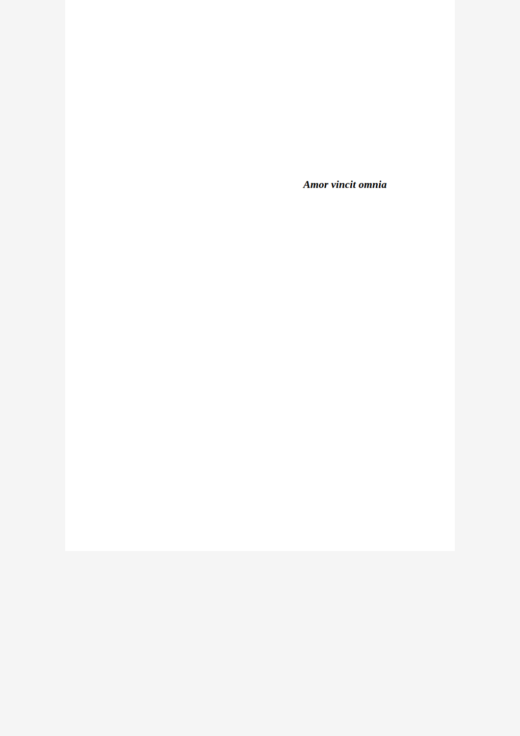Amor vincit omnia